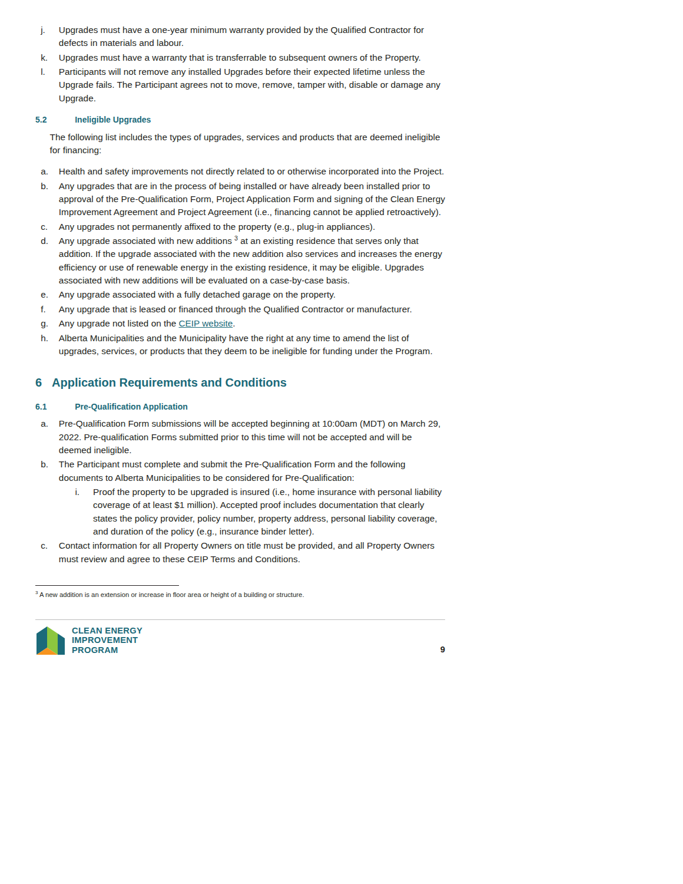j. Upgrades must have a one-year minimum warranty provided by the Qualified Contractor for defects in materials and labour.
k. Upgrades must have a warranty that is transferrable to subsequent owners of the Property.
l. Participants will not remove any installed Upgrades before their expected lifetime unless the Upgrade fails. The Participant agrees not to move, remove, tamper with, disable or damage any Upgrade.
5.2 Ineligible Upgrades
The following list includes the types of upgrades, services and products that are deemed ineligible for financing:
a. Health and safety improvements not directly related to or otherwise incorporated into the Project.
b. Any upgrades that are in the process of being installed or have already been installed prior to approval of the Pre-Qualification Form, Project Application Form and signing of the Clean Energy Improvement Agreement and Project Agreement (i.e., financing cannot be applied retroactively).
c. Any upgrades not permanently affixed to the property (e.g., plug-in appliances).
d. Any upgrade associated with new additions 3 at an existing residence that serves only that addition. If the upgrade associated with the new addition also services and increases the energy efficiency or use of renewable energy in the existing residence, it may be eligible. Upgrades associated with new additions will be evaluated on a case-by-case basis.
e. Any upgrade associated with a fully detached garage on the property.
f. Any upgrade that is leased or financed through the Qualified Contractor or manufacturer.
g. Any upgrade not listed on the CEIP website.
h. Alberta Municipalities and the Municipality have the right at any time to amend the list of upgrades, services, or products that they deem to be ineligible for funding under the Program.
6 Application Requirements and Conditions
6.1 Pre-Qualification Application
a. Pre-Qualification Form submissions will be accepted beginning at 10:00am (MDT) on March 29, 2022. Pre-qualification Forms submitted prior to this time will not be accepted and will be deemed ineligible.
b. The Participant must complete and submit the Pre-Qualification Form and the following documents to Alberta Municipalities to be considered for Pre-Qualification:
i. Proof the property to be upgraded is insured (i.e., home insurance with personal liability coverage of at least $1 million). Accepted proof includes documentation that clearly states the policy provider, policy number, property address, personal liability coverage, and duration of the policy (e.g., insurance binder letter).
c. Contact information for all Property Owners on title must be provided, and all Property Owners must review and agree to these CEIP Terms and Conditions.
3 A new addition is an extension or increase in floor area or height of a building or structure.
CLEAN ENERGY
IMPROVEMENT
PROGRAM
9